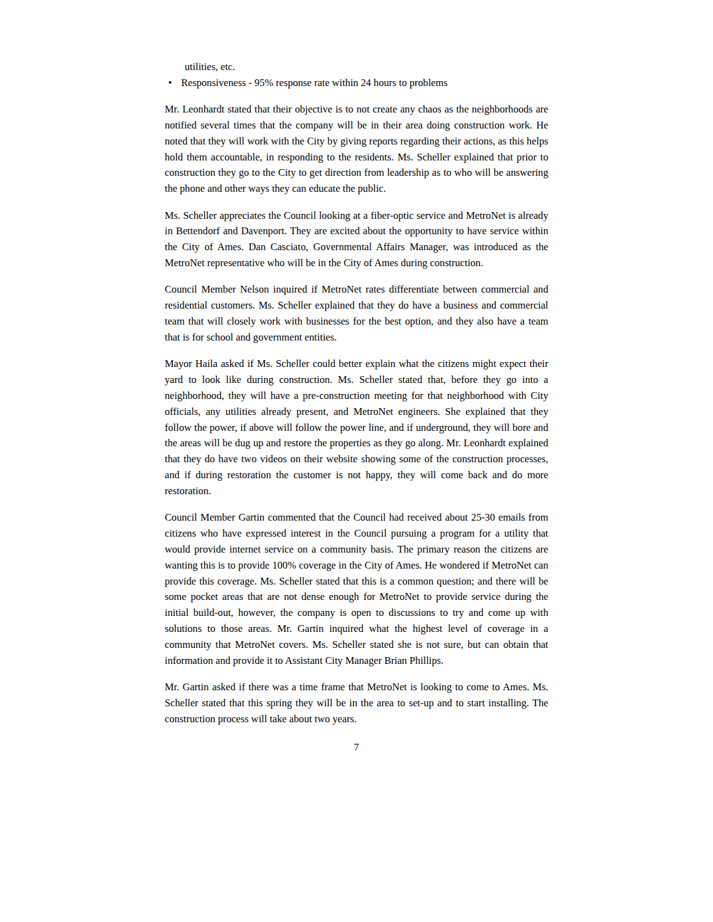utilities, etc.
•Responsiveness - 95% response rate within 24 hours to problems
Mr. Leonhardt stated that their objective is to not create any chaos as the neighborhoods are notified several times that the company will be in their area doing construction work. He noted that they will work with the City by giving reports regarding their actions, as this helps hold them accountable, in responding to the residents. Ms. Scheller explained that prior to construction they go to the City to get direction from leadership as to who will be answering the phone and other ways they can educate the public.
Ms. Scheller appreciates the Council looking at a fiber-optic service and MetroNet is already in Bettendorf and Davenport. They are excited about the opportunity to have service within the City of Ames. Dan Casciato, Governmental Affairs Manager, was introduced as the MetroNet representative who will be in the City of Ames during construction.
Council Member Nelson inquired if MetroNet rates differentiate between commercial and residential customers. Ms. Scheller explained that they do have a business and commercial team that will closely work with businesses for the best option, and they also have a team that is for school and government entities.
Mayor Haila asked if Ms. Scheller could better explain what the citizens might expect their yard to look like during construction. Ms. Scheller stated that, before they go into a neighborhood, they will have a pre-construction meeting for that neighborhood with City officials, any utilities already present, and MetroNet engineers. She explained that they follow the power, if above will follow the power line, and if underground, they will bore and the areas will be dug up and restore the properties as they go along. Mr. Leonhardt explained that they do have two videos on their website showing some of the construction processes, and if during restoration the customer is not happy, they will come back and do more restoration.
Council Member Gartin commented that the Council had received about 25-30 emails from citizens who have expressed interest in the Council pursuing a program for a utility that would provide internet service on a community basis. The primary reason the citizens are wanting this is to provide 100% coverage in the City of Ames. He wondered if MetroNet can provide this coverage. Ms. Scheller stated that this is a common question; and there will be some pocket areas that are not dense enough for MetroNet to provide service during the initial build-out, however, the company is open to discussions to try and come up with solutions to those areas. Mr. Gartin inquired what the highest level of coverage in a community that MetroNet covers. Ms. Scheller stated she is not sure, but can obtain that information and provide it to Assistant City Manager Brian Phillips.
Mr. Gartin asked if there was a time frame that MetroNet is looking to come to Ames. Ms. Scheller stated that this spring they will be in the area to set-up and to start installing. The construction process will take about two years.
7